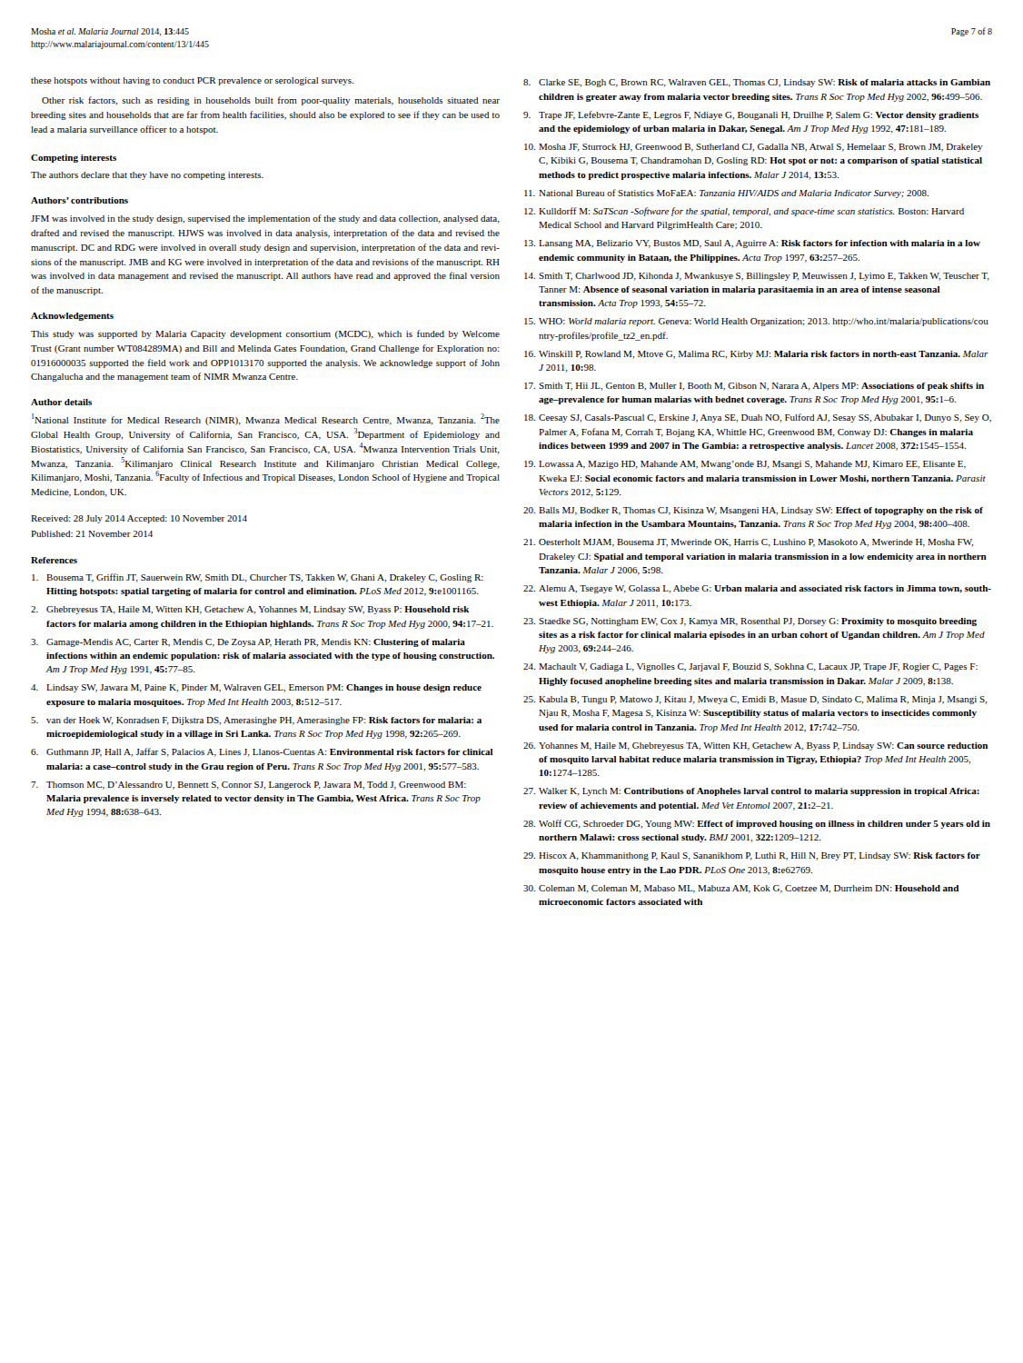Mosha et al. Malaria Journal 2014, 13:445
http://www.malariajournal.com/content/13/1/445
Page 7 of 8
these hotspots without having to conduct PCR prevalence or serological surveys.
Other risk factors, such as residing in households built from poor-quality materials, households situated near breeding sites and households that are far from health facilities, should also be explored to see if they can be used to lead a malaria surveillance officer to a hotspot.
Competing interests
The authors declare that they have no competing interests.
Authors’ contributions
JFM was involved in the study design, supervised the implementation of the study and data collection, analysed data, drafted and revised the manuscript. HJWS was involved in data analysis, interpretation of the data and revised the manuscript. DC and RDG were involved in overall study design and supervision, interpretation of the data and revisions of the manuscript. JMB and KG were involved in interpretation of the data and revisions of the manuscript. RH was involved in data management and revised the manuscript. All authors have read and approved the final version of the manuscript.
Acknowledgements
This study was supported by Malaria Capacity development consortium (MCDC), which is funded by Welcome Trust (Grant number WT084289MA) and Bill and Melinda Gates Foundation, Grand Challenge for Exploration no: 01916000035 supported the field work and OPP1013170 supported the analysis. We acknowledge support of John Changalucha and the management team of NIMR Mwanza Centre.
Author details
1National Institute for Medical Research (NIMR), Mwanza Medical Research Centre, Mwanza, Tanzania. 2The Global Health Group, University of California, San Francisco, CA, USA. 3Department of Epidemiology and Biostatistics, University of California San Francisco, San Francisco, CA, USA. 4Mwanza Intervention Trials Unit, Mwanza, Tanzania. 5Kilimanjaro Clinical Research Institute and Kilimanjaro Christian Medical College, Kilimanjaro, Moshi, Tanzania. 6Faculty of Infectious and Tropical Diseases, London School of Hygiene and Tropical Medicine, London, UK.
Received: 28 July 2014 Accepted: 10 November 2014 Published: 21 November 2014
References
Bousema T, Griffin JT, Sauerwein RW, Smith DL, Churcher TS, Takken W, Ghani A, Drakeley C, Gosling R: Hitting hotspots: spatial targeting of malaria for control and elimination. PLoS Med 2012, 9: e1001165.
Ghebreyesus TA, Haile M, Witten KH, Getachew A, Yohannes M, Lindsay SW, Byass P: Household risk factors for malaria among children in the Ethiopian highlands. Trans R Soc Trop Med Hyg 2000, 94: 17–21.
Gamage-Mendis AC, Carter R, Mendis C, De Zoysa AP, Herath PR, Mendis KN: Clustering of malaria infections within an endemic population: risk of malaria associated with the type of housing construction. Am J Trop Med Hyg 1991, 45: 77–85.
Lindsay SW, Jawara M, Paine K, Pinder M, Walraven GEL, Emerson PM: Changes in house design reduce exposure to malaria mosquitoes. Trop Med Int Health 2003, 8: 512–517.
van der Hoek W, Konradsen F, Dijkstra DS, Amerasinghe PH, Amerasinghe FP: Risk factors for malaria: a microepidemiological study in a village in Sri Lanka. Trans R Soc Trop Med Hyg 1998, 92: 265–269.
Guthmann JP, Hall A, Jaffar S, Palacios A, Lines J, Llanos-Cuentas A: Environmental risk factors for clinical malaria: a case–control study in the Grau region of Peru. Trans R Soc Trop Med Hyg 2001, 95: 577–583.
Thomson MC, D’Alessandro U, Bennett S, Connor SJ, Langerock P, Jawara M, Todd J, Greenwood BM: Malaria prevalence is inversely related to vector density in The Gambia, West Africa. Trans R Soc Trop Med Hyg 1994, 88: 638–643.
Clarke SE, Bogh C, Brown RC, Walraven GEL, Thomas CJ, Lindsay SW: Risk of malaria attacks in Gambian children is greater away from malaria vector breeding sites. Trans R Soc Trop Med Hyg 2002, 96: 499–506.
Trape JF, Lefebvre-Zante E, Legros F, Ndiaye G, Bouganali H, Druilhe P, Salem G: Vector density gradients and the epidemiology of urban malaria in Dakar, Senegal. Am J Trop Med Hyg 1992, 47: 181–189.
Mosha JF, Sturrock HJ, Greenwood B, Sutherland CJ, Gadalla NB, Atwal S, Hemelaar S, Brown JM, Drakeley C, Kibiki G, Bousema T, Chandramohan D, Gosling RD: Hot spot or not: a comparison of spatial statistical methods to predict prospective malaria infections. Malar J 2014, 13: 53.
National Bureau of Statistics MoFaEA: Tanzania HIV/AIDS and Malaria Indicator Survey; 2008.
Kulldorff M: SaTScan -Software for the spatial, temporal, and space-time scan statistics. Boston: Harvard Medical School and Harvard PilgrimHealth Care; 2010.
Lansang MA, Belizario VY, Bustos MD, Saul A, Aguirre A: Risk factors for infection with malaria in a low endemic community in Bataan, the Philippines. Acta Trop 1997, 63: 257–265.
Smith T, Charlwood JD, Kihonda J, Mwankusye S, Billingsley P, Meuwissen J, Lyimo E, Takken W, Teuscher T, Tanner M: Absence of seasonal variation in malaria parasitaemia in an area of intense seasonal transmission. Acta Trop 1993, 54: 55–72.
WHO: World malaria report. Geneva: World Health Organization; 2013. http://who.int/malaria/publications/country-profiles/profile_tz2_en.pdf.
Winskill P, Rowland M, Mtove G, Malima RC, Kirby MJ: Malaria risk factors in north-east Tanzania. Malar J 2011, 10: 98.
Smith T, Hii JL, Genton B, Muller I, Booth M, Gibson N, Narara A, Alpers MP: Associations of peak shifts in age–prevalence for human malarias with bednet coverage. Trans R Soc Trop Med Hyg 2001, 95: 1–6.
Ceesay SJ, Casals-Pascual C, Erskine J, Anya SE, Duah NO, Fulford AJ, Sesay SS, Abubakar I, Dunyo S, Sey O, Palmer A, Fofana M, Corrah T, Bojang KA, Whittle HC, Greenwood BM, Conway DJ: Changes in malaria indices between 1999 and 2007 in The Gambia: a retrospective analysis. Lancet 2008, 372: 1545–1554.
Lowassa A, Mazigo HD, Mahande AM, Mwang’onde BJ, Msangi S, Mahande MJ, Kimaro EE, Elisante E, Kweka EJ: Social economic factors and malaria transmission in Lower Moshi, northern Tanzania. Parasit Vectors 2012, 5: 129.
Balls MJ, Bodker R, Thomas CJ, Kisinza W, Msangeni HA, Lindsay SW: Effect of topography on the risk of malaria infection in the Usambara Mountains, Tanzania. Trans R Soc Trop Med Hyg 2004, 98: 400–408.
Oesterholt MJAM, Bousema JT, Mwerinde OK, Harris C, Lushino P, Masokoto A, Mwerinde H, Mosha FW, Drakeley CJ: Spatial and temporal variation in malaria transmission in a low endemicity area in northern Tanzania. Malar J 2006, 5: 98.
Alemu A, Tsegaye W, Golassa L, Abebe G: Urban malaria and associated risk factors in Jimma town, south-west Ethiopia. Malar J 2011, 10: 173.
Staedke SG, Nottingham EW, Cox J, Kamya MR, Rosenthal PJ, Dorsey G: Proximity to mosquito breeding sites as a risk factor for clinical malaria episodes in an urban cohort of Ugandan children. Am J Trop Med Hyg 2003, 69: 244–246.
Machault V, Gadiaga L, Vignolles C, Jarjaval F, Bouzid S, Sokhna C, Lacaux JP, Trape JF, Rogier C, Pages F: Highly focused anopheline breeding sites and malaria transmission in Dakar. Malar J 2009, 8: 138.
Kabula B, Tungu P, Matowo J, Kitau J, Mweya C, Emidi B, Masue D, Sindato C, Malima R, Minja J, Msangi S, Njau R, Mosha F, Magesa S, Kisinza W: Susceptibility status of malaria vectors to insecticides commonly used for malaria control in Tanzania. Trop Med Int Health 2012, 17: 742–750.
Yohannes M, Haile M, Ghebreyesus TA, Witten KH, Getachew A, Byass P, Lindsay SW: Can source reduction of mosquito larval habitat reduce malaria transmission in Tigray, Ethiopia? Trop Med Int Health 2005, 10: 1274–1285.
Walker K, Lynch M: Contributions of Anopheles larval control to malaria suppression in tropical Africa: review of achievements and potential. Med Vet Entomol 2007, 21: 2–21.
Wolff CG, Schroeder DG, Young MW: Effect of improved housing on illness in children under 5 years old in northern Malawi: cross sectional study. BMJ 2001, 322: 1209–1212.
Hiscox A, Khammanithong P, Kaul S, Sananikhom P, Luthi R, Hill N, Brey PT, Lindsay SW: Risk factors for mosquito house entry in the Lao PDR. PLoS One 2013, 8: e62769.
Coleman M, Coleman M, Mabaso ML, Mabuza AM, Kok G, Coetzee M, Durrheim DN: Household and microeconomic factors associated with